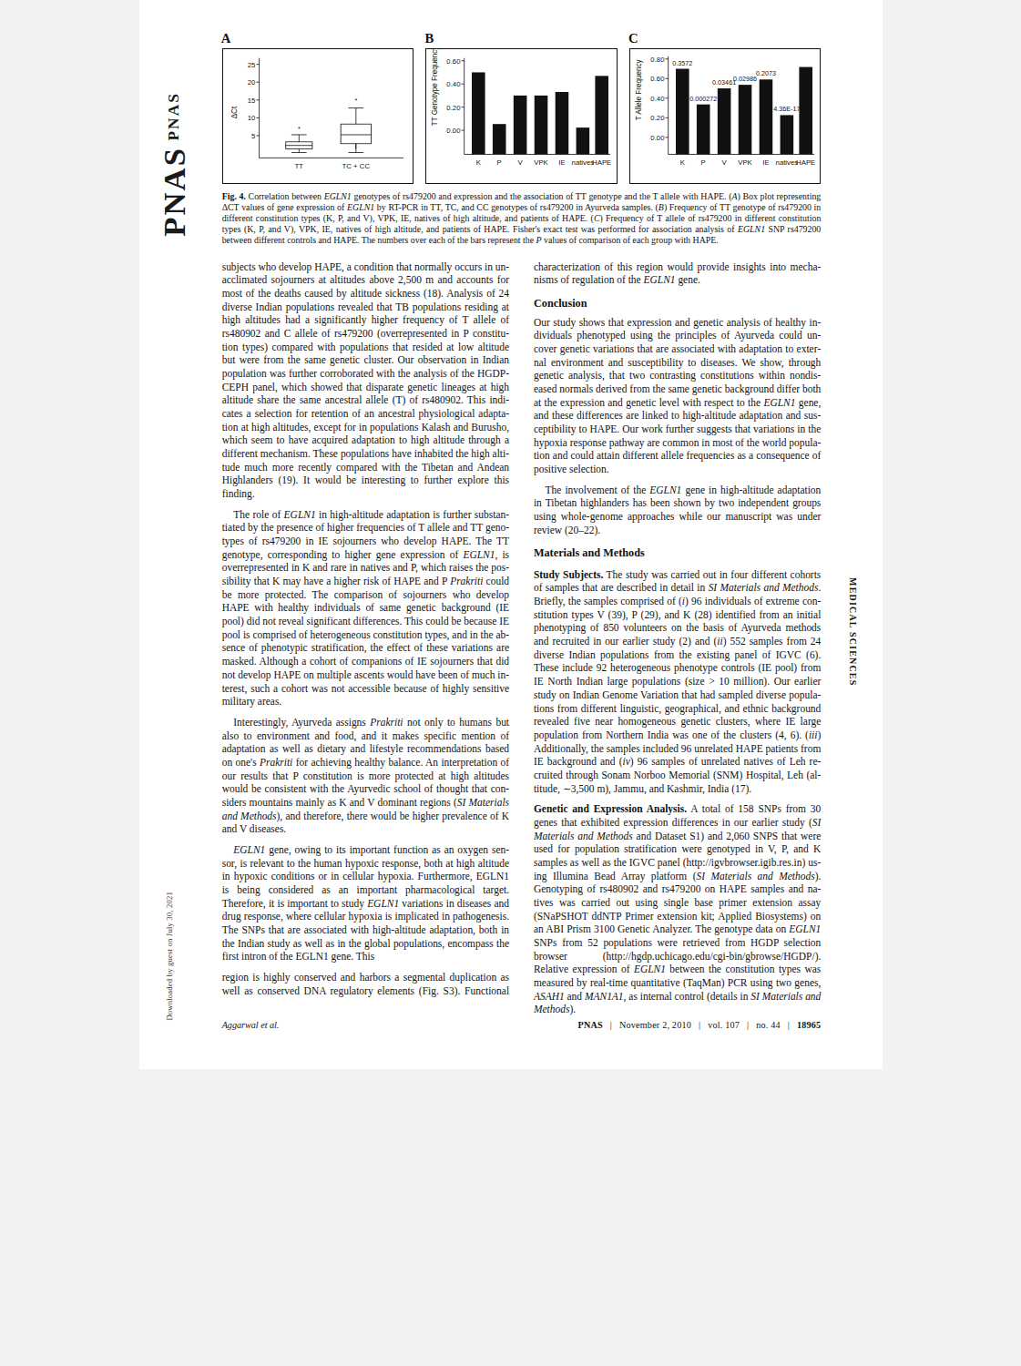PNAS PNAS
Medical Sciences
Downloaded by guest on July 30, 2021
A 25 20 15 10 5 ΔCt * * TT TC + CC
B 0.60 0.40 0.20 0.00 TT Genotype Frequency K P V VPK IE natives HAPE
C 0.80 0.60 0.40 0.20 0.00 T Allele Frequency 0.3572 0.000272 0.03461 0.02986 0.2073 4.36E-17 K P V VPK IE natives HAPE
Fig. 4. Correlation between EGLN1 genotypes of rs479200 and expression and the association of TT genotype and the T allele with HAPE. (A) Box plot representing ΔCT values of gene expression of EGLN1 by RT-PCR in TT, TC, and CC genotypes of rs479200 in Ayurveda samples. (B) Frequency of TT genotype of rs479200 in different constitution types (K, P, and V), VPK, IE, natives of high altitude, and patients of HAPE. (C) Frequency of T allele of rs479200 in different constitution types (K, P, and V), VPK, IE, natives of high altitude, and patients of HAPE. Fisher's exact test was performed for association analysis of EGLN1 SNP rs479200 between different controls and HAPE. The numbers over each of the bars represent the P values of comparison of each group with HAPE.
subjects who develop HAPE, a condition that normally occurs in unacclimated sojourners at altitudes above 2,500 m and accounts for most of the deaths caused by altitude sickness (18). Analysis of 24 diverse Indian populations revealed that TB populations residing at high altitudes had a significantly higher frequency of T allele of rs480902 and C allele of rs479200 (overrepresented in P constitution types) compared with populations that resided at low altitude but were from the same genetic cluster. Our observation in Indian population was further corroborated with the analysis of the HGDP-CEPH panel, which showed that disparate genetic lineages at high altitude share the same ancestral allele (T) of rs480902. This indicates a selection for retention of an ancestral physiological adaptation at high altitudes, except for in populations Kalash and Burusho, which seem to have acquired adaptation to high altitude through a different mechanism. These populations have inhabited the high altitude much more recently compared with the Tibetan and Andean Highlanders (19). It would be interesting to further explore this finding.
The role of EGLN1 in high-altitude adaptation is further substantiated by the presence of higher frequencies of T allele and TT genotypes of rs479200 in IE sojourners who develop HAPE. The TT genotype, corresponding to higher gene expression of EGLN1, is overrepresented in K and rare in natives and P, which raises the possibility that K may have a higher risk of HAPE and P Prakriti could be more protected. The comparison of sojourners who develop HAPE with healthy individuals of same genetic background (IE pool) did not reveal significant differences. This could be because IE pool is comprised of heterogeneous constitution types, and in the absence of phenotypic stratification, the effect of these variations are masked. Although a cohort of companions of IE sojourners that did not develop HAPE on multiple ascents would have been of much interest, such a cohort was not accessible because of highly sensitive military areas.
Interestingly, Ayurveda assigns Prakriti not only to humans but also to environment and food, and it makes specific mention of adaptation as well as dietary and lifestyle recommendations based on one's Prakriti for achieving healthy balance. An interpretation of our results that P constitution is more protected at high altitudes would be consistent with the Ayurvedic school of thought that considers mountains mainly as K and V dominant regions (SI Materials and Methods), and therefore, there would be higher prevalence of K and V diseases.
EGLN1 gene, owing to its important function as an oxygen sensor, is relevant to the human hypoxic response, both at high altitude in hypoxic conditions or in cellular hypoxia. Furthermore, EGLN1 is being considered as an important pharmacological target. Therefore, it is important to study EGLN1 variations in diseases and drug response, where cellular hypoxia is implicated in pathogenesis. The SNPs that are associated with high-altitude adaptation, both in the Indian study as well as in the global populations, encompass the first intron of the EGLN1 gene. This
region is highly conserved and harbors a segmental duplication as well as conserved DNA regulatory elements (Fig. S3). Functional characterization of this region would provide insights into mechanisms of regulation of the EGLN1 gene.
Conclusion
Our study shows that expression and genetic analysis of healthy individuals phenotyped using the principles of Ayurveda could uncover genetic variations that are associated with adaptation to external environment and susceptibility to diseases. We show, through genetic analysis, that two contrasting constitutions within nondiseased normals derived from the same genetic background differ both at the expression and genetic level with respect to the EGLN1 gene, and these differences are linked to high-altitude adaptation and susceptibility to HAPE. Our work further suggests that variations in the hypoxia response pathway are common in most of the world population and could attain different allele frequencies as a consequence of positive selection.
The involvement of the EGLN1 gene in high-altitude adaptation in Tibetan highlanders has been shown by two independent groups using whole-genome approaches while our manuscript was under review (20–22).
Materials and Methods
Study Subjects.
The study was carried out in four different cohorts of samples that are described in detail in SI Materials and Methods. Briefly, the samples comprised of (i) 96 individuals of extreme constitution types V (39), P (29), and K (28) identified from an initial phenotyping of 850 volunteers on the basis of Ayurveda methods and recruited in our earlier study (2) and (ii) 552 samples from 24 diverse Indian populations from the existing panel of IGVC (6). These include 92 heterogeneous phenotype controls (IE pool) from IE North Indian large populations (size > 10 million). Our earlier study on Indian Genome Variation that had sampled diverse populations from different linguistic, geographical, and ethnic background revealed five near homogeneous genetic clusters, where IE large population from Northern India was one of the clusters (4, 6). (iii) Additionally, the samples included 96 unrelated HAPE patients from IE background and (iv) 96 samples of unrelated natives of Leh recruited through Sonam Norboo Memorial (SNM) Hospital, Leh (altitude, ∼3,500 m), Jammu, and Kashmir, India (17).
Genetic and Expression Analysis.
A total of 158 SNPs from 30 genes that exhibited expression differences in our earlier study (SI Materials and Methods and Dataset S1) and 2,060 SNPS that were used for population stratification were genotyped in V, P, and K samples as well as the IGVC panel (http://igvbrowser.igib.res.in) using Illumina Bead Array platform (SI Materials and Methods). Genotyping of rs480902 and rs479200 on HAPE samples and natives was carried out using single base primer extension assay (SNaPSHOT ddNTP Primer extension kit; Applied Biosystems) on an ABI Prism 3100 Genetic Analyzer. The genotype data on EGLN1 SNPs from 52 populations were retrieved from HGDP selection browser (http://hgdp.uchicago.edu/cgi-bin/gbrowse/HGDP/). Relative expression of EGLN1 between the constitution types was measured by real-time quantitative (TaqMan) PCR using two genes, ASAH1 and MAN1A1, as internal control (details in SI Materials and Methods).
Aggarwal et al.
PNAS|November 2, 2010|vol. 107|no. 44|18965